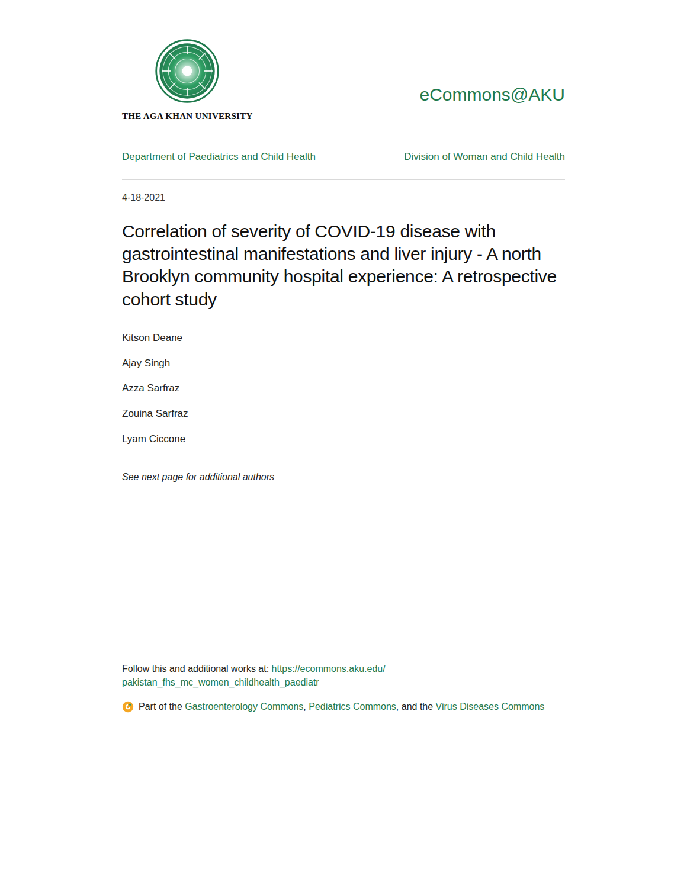THE AGA KHAN UNIVERSITY
eCommons@AKU
Department of Paediatrics and Child Health Division of Woman and Child Health
4-18-2021
Correlation of severity of COVID-19 disease with gastrointestinal manifestations and liver injury - A north Brooklyn community hospital experience: A retrospective cohort study
Kitson Deane
Ajay Singh
Azza Sarfraz
Zouina Sarfraz
Lyam Ciccone
See next page for additional authors
Follow this and additional works at: https://ecommons.aku.edu/
pakistan_fhs_mc_women_childhealth_paediatr
Part of the Gastroenterology Commons, Pediatrics Commons, and the Virus Diseases Commons